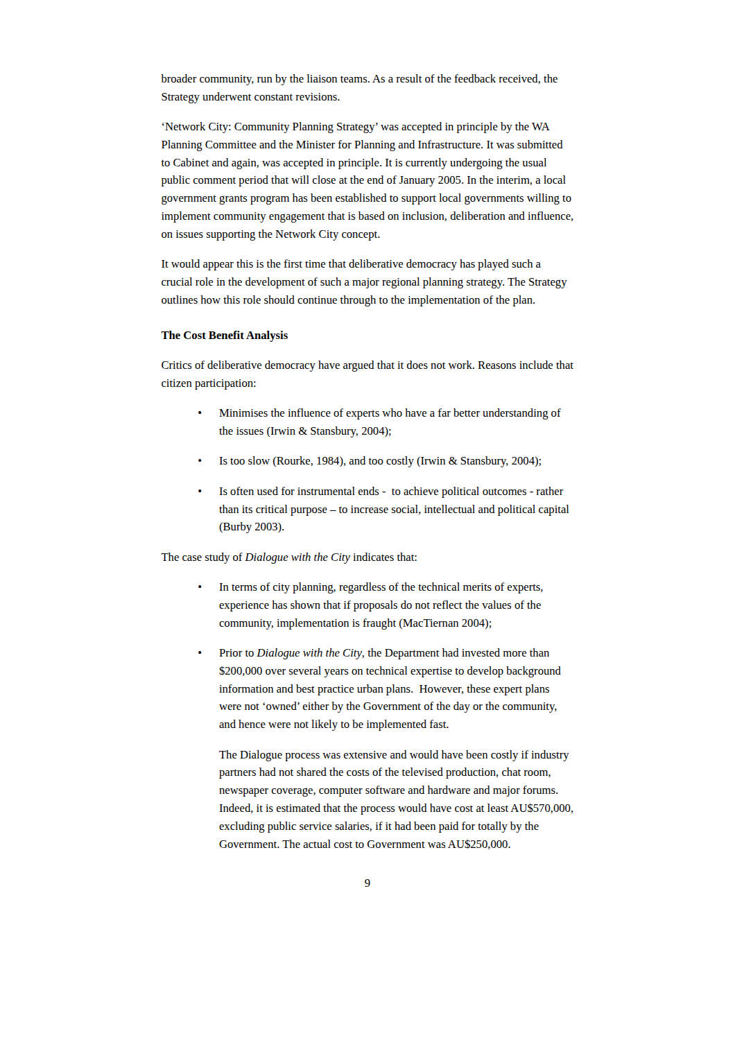broader community, run by the liaison teams. As a result of the feedback received, the Strategy underwent constant revisions.
‘Network City: Community Planning Strategy’ was accepted in principle by the WA Planning Committee and the Minister for Planning and Infrastructure. It was submitted to Cabinet and again, was accepted in principle. It is currently undergoing the usual public comment period that will close at the end of January 2005. In the interim, a local government grants program has been established to support local governments willing to implement community engagement that is based on inclusion, deliberation and influence, on issues supporting the Network City concept.
It would appear this is the first time that deliberative democracy has played such a crucial role in the development of such a major regional planning strategy. The Strategy outlines how this role should continue through to the implementation of the plan.
The Cost Benefit Analysis
Critics of deliberative democracy have argued that it does not work. Reasons include that citizen participation:
Minimises the influence of experts who have a far better understanding of the issues (Irwin & Stansbury, 2004);
Is too slow (Rourke, 1984), and too costly (Irwin & Stansbury, 2004);
Is often used for instrumental ends - to achieve political outcomes - rather than its critical purpose – to increase social, intellectual and political capital (Burby 2003).
The case study of Dialogue with the City indicates that:
In terms of city planning, regardless of the technical merits of experts, experience has shown that if proposals do not reflect the values of the community, implementation is fraught (MacTiernan 2004);
Prior to Dialogue with the City, the Department had invested more than $200,000 over several years on technical expertise to develop background information and best practice urban plans. However, these expert plans were not ‘owned’ either by the Government of the day or the community, and hence were not likely to be implemented fast.
The Dialogue process was extensive and would have been costly if industry partners had not shared the costs of the televised production, chat room, newspaper coverage, computer software and hardware and major forums. Indeed, it is estimated that the process would have cost at least AU$570,000, excluding public service salaries, if it had been paid for totally by the Government. The actual cost to Government was AU$250,000.
9